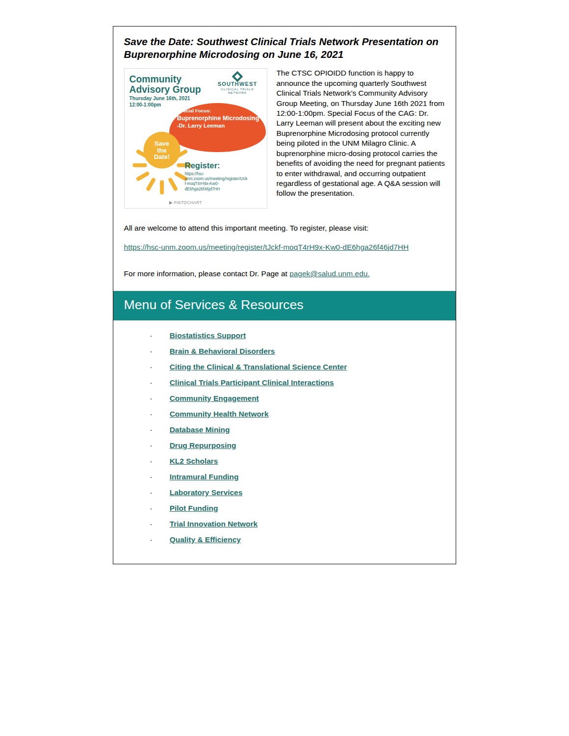Save the Date: Southwest Clinical Trials Network Presentation on Buprenorphine Microdosing on June 16, 2021
SOUTHWEST
CLINICAL TRIALS NETWORK
Community
Advisory Group
Thursday June 16th, 2021
12:00-1:00pm
Special Focus:
Buprenorphine Microdosing
-Dr. Larry Leeman
Save
the
Date!
Register:
https://hsc-
unm.zoom.us/meeting/register/tJck
f-moqT4rH9x-Kw0-
dE6hga26f46jd7HH
PIKTOCHART
The CTSC OPIOIDD function is happy to announce the upcoming quarterly Southwest Clinical Trials Network’s Community Advisory Group Meeting, on Thursday June 16th 2021 from 12:00-1:00pm. Special Focus of the CAG: Dr. Larry Leeman will present about the exciting new Buprenorphine Microdosing protocol currently being piloted in the UNM Milagro Clinic. A buprenorphine micro-dosing protocol carries the benefits of avoiding the need for pregnant patients to enter withdrawal, and occurring outpatient regardless of gestational age. A Q&A session will follow the presentation.
All are welcome to attend this important meeting. To register, please visit:
https://hsc-unm.zoom.us/meeting/register/tJckf-moqT4rH9x-Kw0-dE6hga26f46jd7HH
For more information, please contact Dr. Page at pagek@salud.unm.edu.
Menu of Services & Resources
| · | Biostatistics Support |
| · | Brain & Behavioral Disorders |
| · | Citing the Clinical & Translational Science Center |
| · | Clinical Trials Participant Clinical Interactions |
| · | Community Engagement |
| · | Community Health Network |
| · | Database Mining |
| · | Drug Repurposing |
| · | KL2 Scholars |
| · | Intramural Funding |
| · | Laboratory Services |
| · | Pilot Funding |
| · | Trial Innovation Network |
| · | Quality & Efficiency |